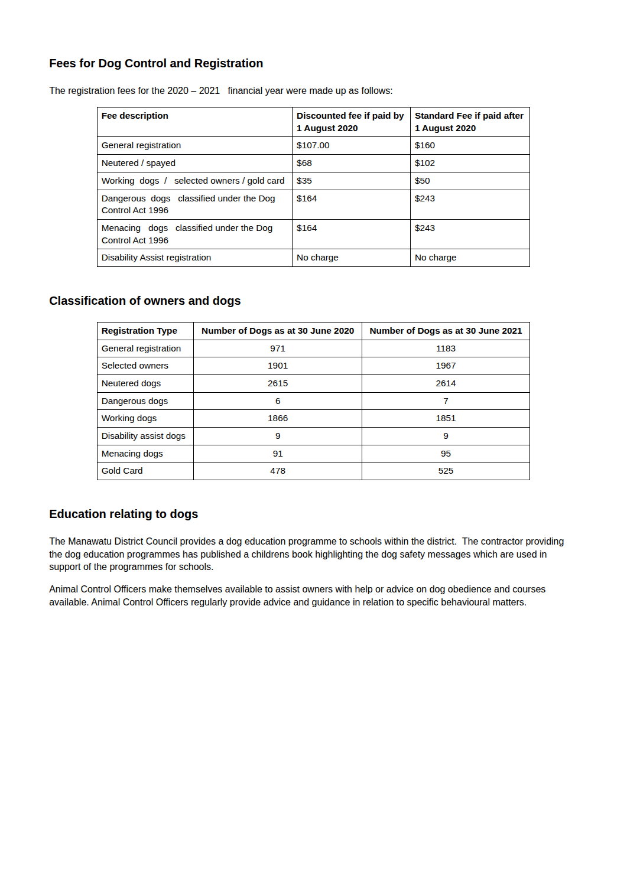Fees for Dog Control and Registration
The registration fees for the 2020 – 2021 financial year were made up as follows:
| Fee description | Discounted fee if paid by 1 August 2020 | Standard Fee if paid after 1 August 2020 |
| --- | --- | --- |
| General registration | $107.00 | $160 |
| Neutered / spayed | $68 | $102 |
| Working dogs / selected owners / gold card | $35 | $50 |
| Dangerous dogs classified under the Dog Control Act 1996 | $164 | $243 |
| Menacing dogs classified under the Dog Control Act 1996 | $164 | $243 |
| Disability Assist registration | No charge | No charge |
Classification of owners and dogs
| Registration Type | Number of Dogs as at 30 June 2020 | Number of Dogs as at 30 June 2021 |
| --- | --- | --- |
| General registration | 971 | 1183 |
| Selected owners | 1901 | 1967 |
| Neutered dogs | 2615 | 2614 |
| Dangerous dogs | 6 | 7 |
| Working dogs | 1866 | 1851 |
| Disability assist dogs | 9 | 9 |
| Menacing dogs | 91 | 95 |
| Gold Card | 478 | 525 |
Education relating to dogs
The Manawatu District Council provides a dog education programme to schools within the district. The contractor providing the dog education programmes has published a childrens book highlighting the dog safety messages which are used in support of the programmes for schools.
Animal Control Officers make themselves available to assist owners with help or advice on dog obedience and courses available. Animal Control Officers regularly provide advice and guidance in relation to specific behavioural matters.